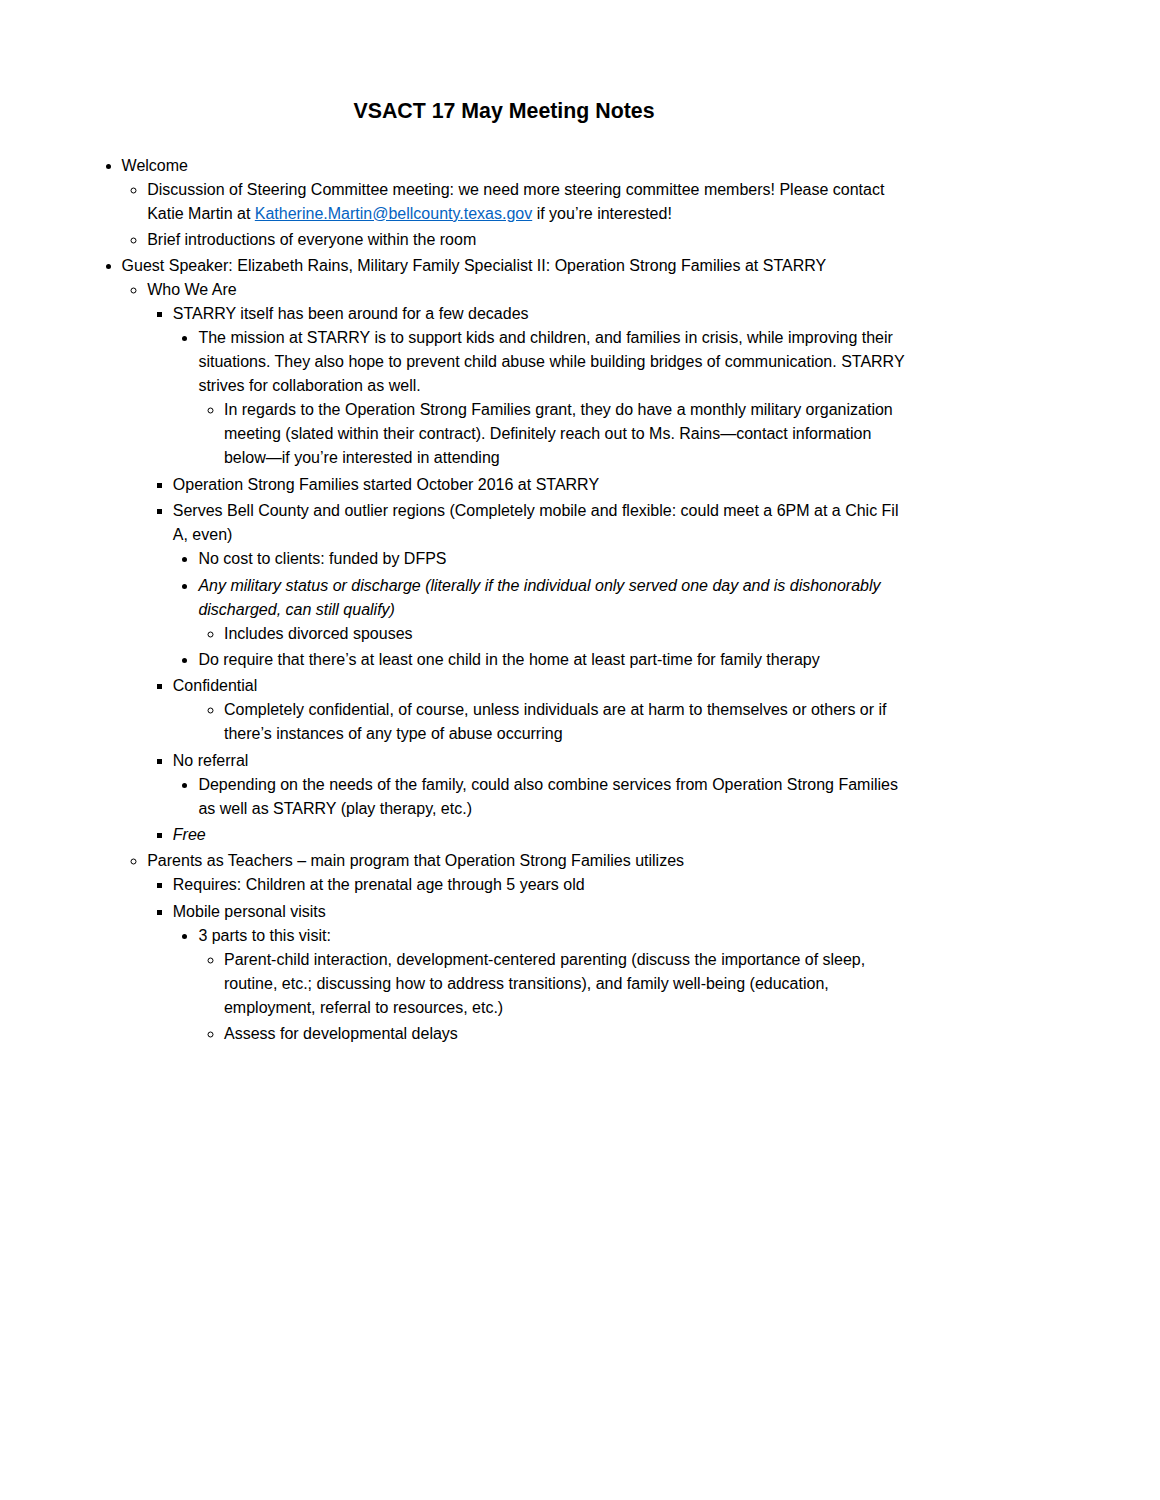VSACT 17 May Meeting Notes
Welcome
Discussion of Steering Committee meeting: we need more steering committee members! Please contact Katie Martin at Katherine.Martin@bellcounty.texas.gov if you’re interested!
Brief introductions of everyone within the room
Guest Speaker: Elizabeth Rains, Military Family Specialist II: Operation Strong Families at STARRY
Who We Are
STARRY itself has been around for a few decades
The mission at STARRY is to support kids and children, and families in crisis, while improving their situations. They also hope to prevent child abuse while building bridges of communication. STARRY strives for collaboration as well.
In regards to the Operation Strong Families grant, they do have a monthly military organization meeting (slated within their contract). Definitely reach out to Ms. Rains—contact information below—if you’re interested in attending
Operation Strong Families started October 2016 at STARRY
Serves Bell County and outlier regions (Completely mobile and flexible: could meet a 6PM at a Chic Fil A, even)
No cost to clients: funded by DFPS
Any military status or discharge (literally if the individual only served one day and is dishonorably discharged, can still qualify)
Includes divorced spouses
Do require that there’s at least one child in the home at least part-time for family therapy
Confidential
Completely confidential, of course, unless individuals are at harm to themselves or others or if there’s instances of any type of abuse occurring
No referral
Depending on the needs of the family, could also combine services from Operation Strong Families as well as STARRY (play therapy, etc.)
Free
Parents as Teachers – main program that Operation Strong Families utilizes
Requires: Children at the prenatal age through 5 years old
Mobile personal visits
3 parts to this visit:
Parent-child interaction, development-centered parenting (discuss the importance of sleep, routine, etc.; discussing how to address transitions), and family well-being (education, employment, referral to resources, etc.)
Assess for developmental delays